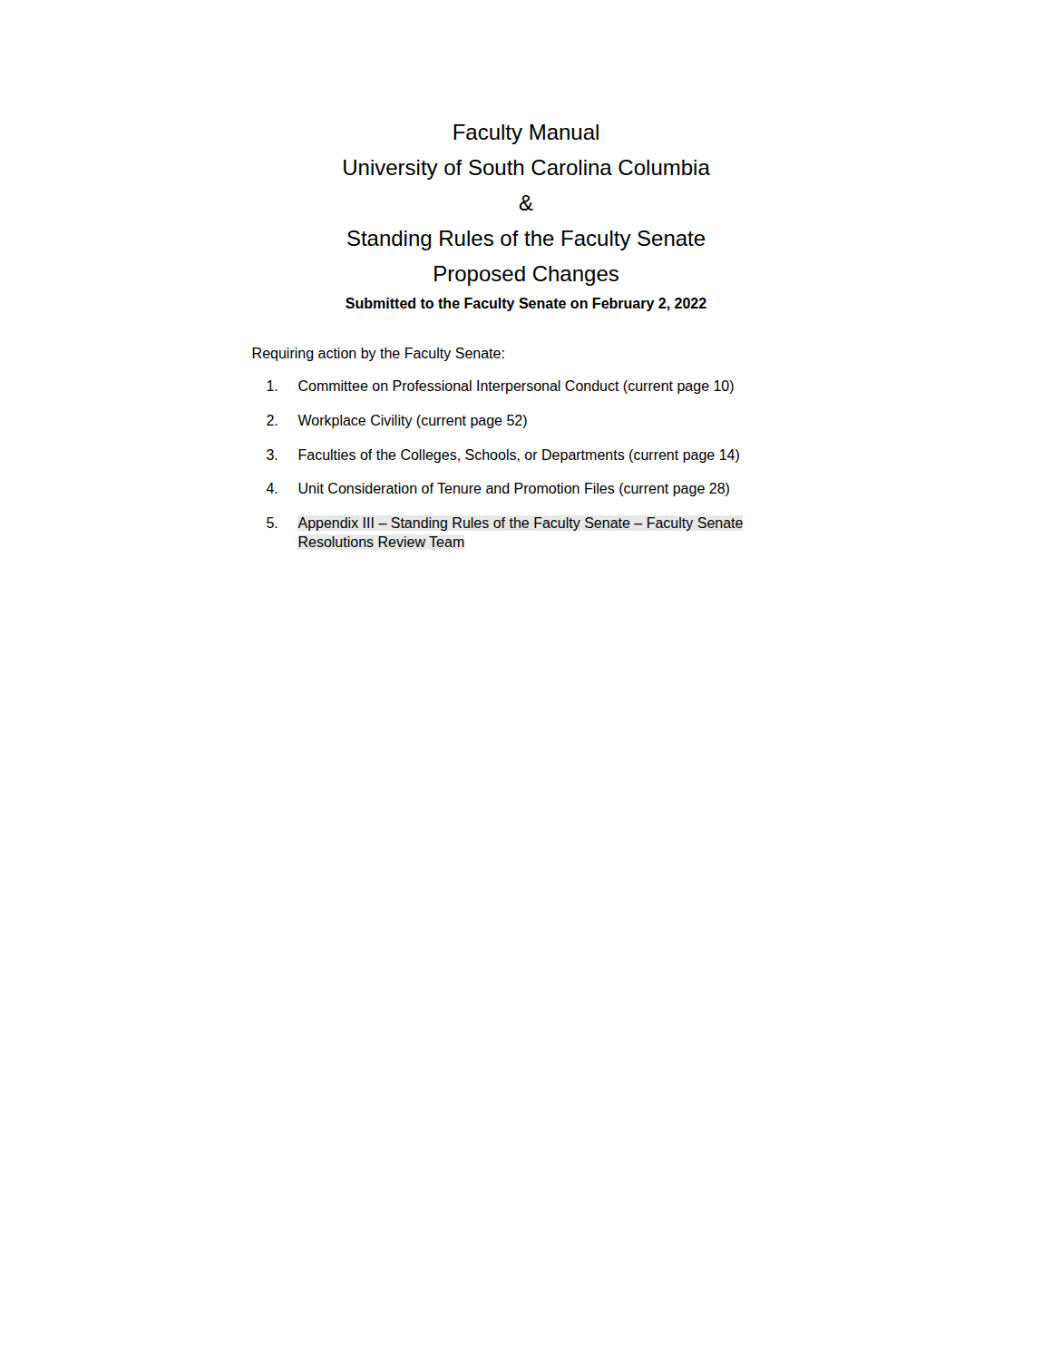Faculty Manual
University of South Carolina Columbia
&
Standing Rules of the Faculty Senate
Proposed Changes
Submitted to the Faculty Senate on February 2, 2022
Requiring action by the Faculty Senate:
Committee on Professional Interpersonal Conduct (current page 10)
Workplace Civility (current page 52)
Faculties of the Colleges, Schools, or Departments (current page 14)
Unit Consideration of Tenure and Promotion Files (current page 28)
Appendix III – Standing Rules of the Faculty Senate – Faculty Senate Resolutions Review Team